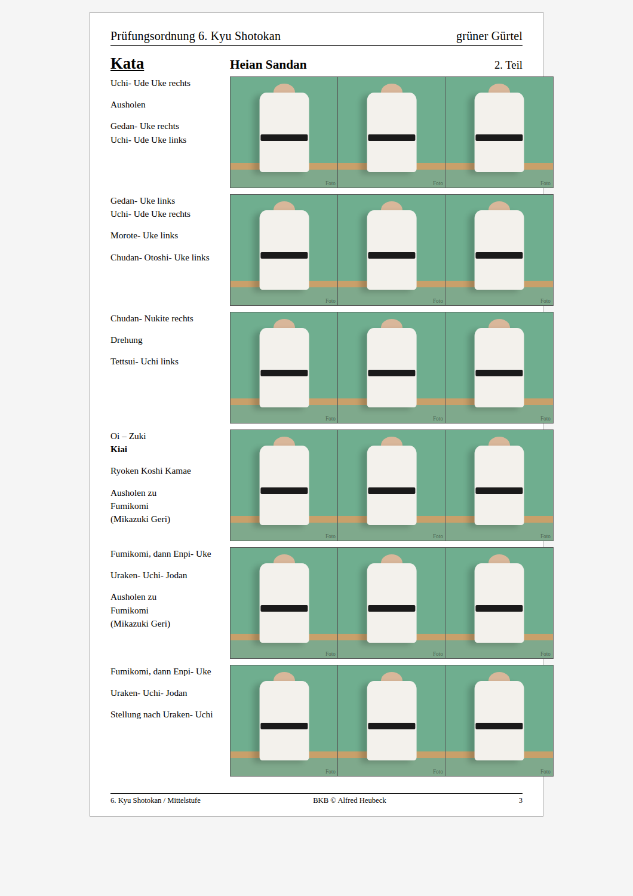Prüfungsordnung 6. Kyu Shotokan
grüner Gürtel
Kata
Heian Sandan
2. Teil
| Uchi- Ude Uke rechts Ausholen Gedan- Uke rechts Uchi - Ude Uke links | Foto | Foto | Foto |
| Gedan- Uke links Uchi- Ude Uke rechts Morote- Uke links Chudan- Otoshi- Uke links | Foto | Foto | Foto |
| Chudan- Nukite rechts Drehung Tettsui- Uchi links | Foto | Foto | Foto |
| Oi – Zuki Kiai Ryoken Koshi Kamae Ausholen zu Fumikomi (Mikazuki Geri) | Foto | Foto | Foto |
| Fumikomi, dann Enpi- Uke Uraken- Uchi- Jodan Ausholen zu Fumikomi (Mikazuki Geri) | Foto | Foto | Foto |
| Fumikomi, dann Enpi- Uke Uraken- Uchi- Jodan Stellung nach Uraken- Uchi | Foto | Foto | Foto |
6. Kyu Shotokan / Mittelstufe
BKB © Alfred Heubeck
3